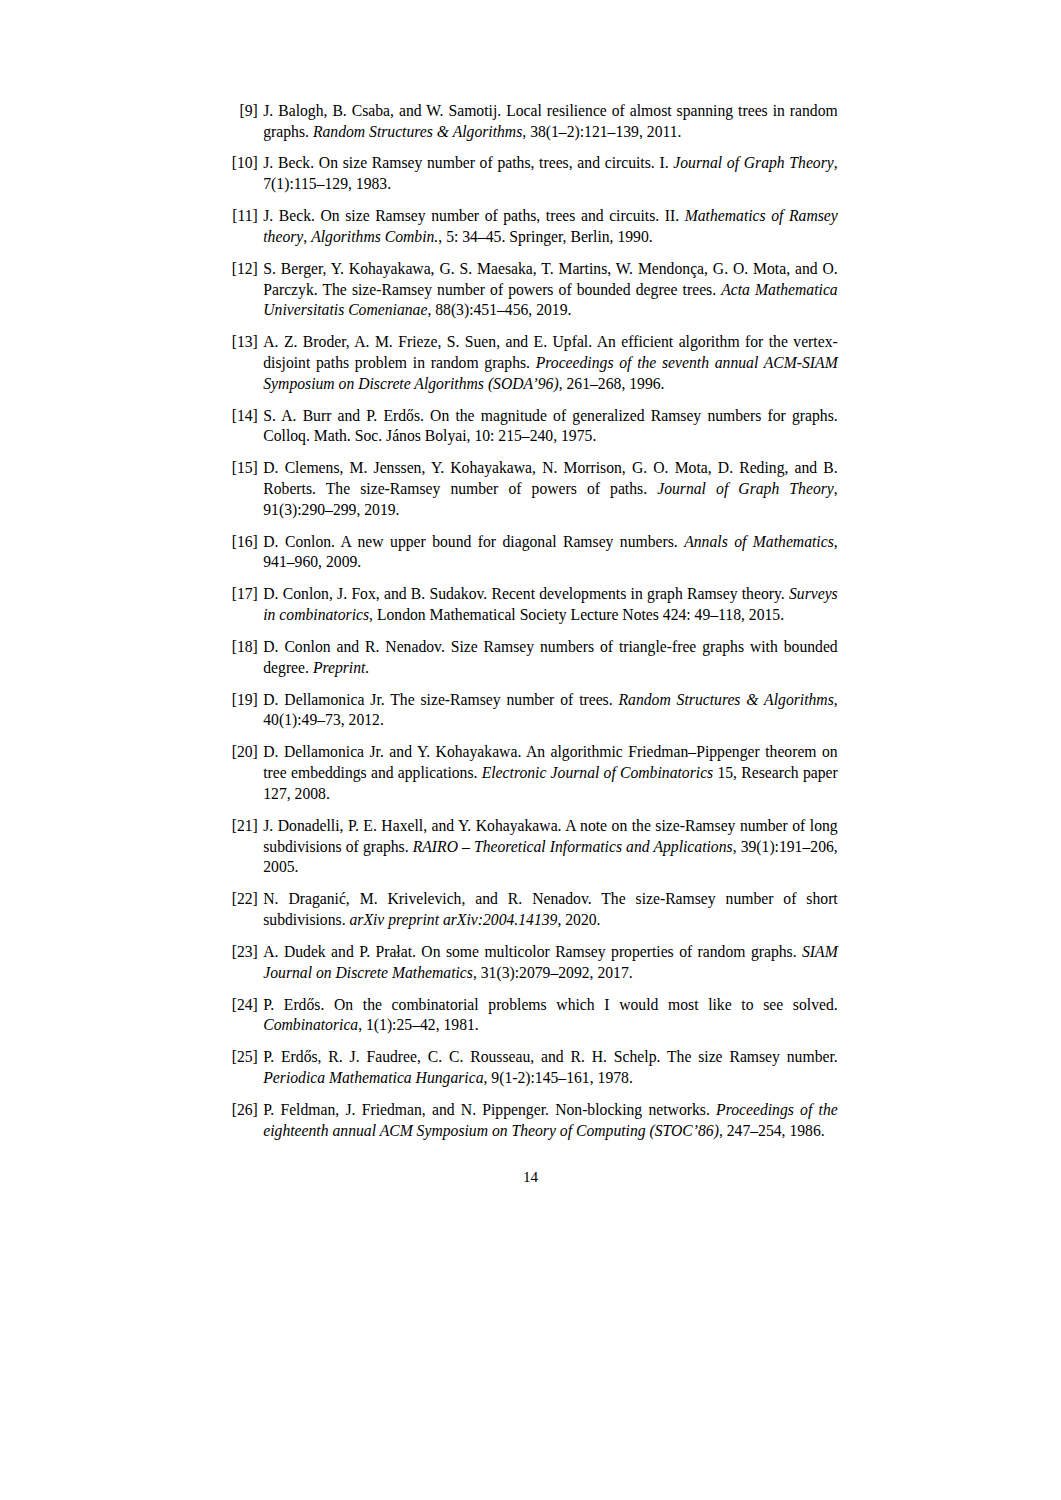[9] J. Balogh, B. Csaba, and W. Samotij. Local resilience of almost spanning trees in random graphs. Random Structures & Algorithms, 38(1–2):121–139, 2011.
[10] J. Beck. On size Ramsey number of paths, trees, and circuits. I. Journal of Graph Theory, 7(1):115–129, 1983.
[11] J. Beck. On size Ramsey number of paths, trees and circuits. II. Mathematics of Ramsey theory, Algorithms Combin., 5: 34–45. Springer, Berlin, 1990.
[12] S. Berger, Y. Kohayakawa, G. S. Maesaka, T. Martins, W. Mendonça, G. O. Mota, and O. Parczyk. The size-Ramsey number of powers of bounded degree trees. Acta Mathematica Universitatis Comenianae, 88(3):451–456, 2019.
[13] A. Z. Broder, A. M. Frieze, S. Suen, and E. Upfal. An efficient algorithm for the vertex-disjoint paths problem in random graphs. Proceedings of the seventh annual ACM-SIAM Symposium on Discrete Algorithms (SODA’96), 261–268, 1996.
[14] S. A. Burr and P. Erdős. On the magnitude of generalized Ramsey numbers for graphs. Colloq. Math. Soc. János Bolyai, 10: 215–240, 1975.
[15] D. Clemens, M. Jenssen, Y. Kohayakawa, N. Morrison, G. O. Mota, D. Reding, and B. Roberts. The size-Ramsey number of powers of paths. Journal of Graph Theory, 91(3):290–299, 2019.
[16] D. Conlon. A new upper bound for diagonal Ramsey numbers. Annals of Mathematics, 941–960, 2009.
[17] D. Conlon, J. Fox, and B. Sudakov. Recent developments in graph Ramsey theory. Surveys in combinatorics, London Mathematical Society Lecture Notes 424: 49–118, 2015.
[18] D. Conlon and R. Nenadov. Size Ramsey numbers of triangle-free graphs with bounded degree. Preprint.
[19] D. Dellamonica Jr. The size-Ramsey number of trees. Random Structures & Algorithms, 40(1):49–73, 2012.
[20] D. Dellamonica Jr. and Y. Kohayakawa. An algorithmic Friedman–Pippenger theorem on tree embeddings and applications. Electronic Journal of Combinatorics 15, Research paper 127, 2008.
[21] J. Donadelli, P. E. Haxell, and Y. Kohayakawa. A note on the size-Ramsey number of long subdivisions of graphs. RAIRO – Theoretical Informatics and Applications, 39(1):191–206, 2005.
[22] N. Draganić, M. Krivelevich, and R. Nenadov. The size-Ramsey number of short subdivisions. arXiv preprint arXiv:2004.14139, 2020.
[23] A. Dudek and P. Prałat. On some multicolor Ramsey properties of random graphs. SIAM Journal on Discrete Mathematics, 31(3):2079–2092, 2017.
[24] P. Erdős. On the combinatorial problems which I would most like to see solved. Combinatorica, 1(1):25–42, 1981.
[25] P. Erdős, R. J. Faudree, C. C. Rousseau, and R. H. Schelp. The size Ramsey number. Periodica Mathematica Hungarica, 9(1-2):145–161, 1978.
[26] P. Feldman, J. Friedman, and N. Pippenger. Non-blocking networks. Proceedings of the eighteenth annual ACM Symposium on Theory of Computing (STOC’86), 247–254, 1986.
14